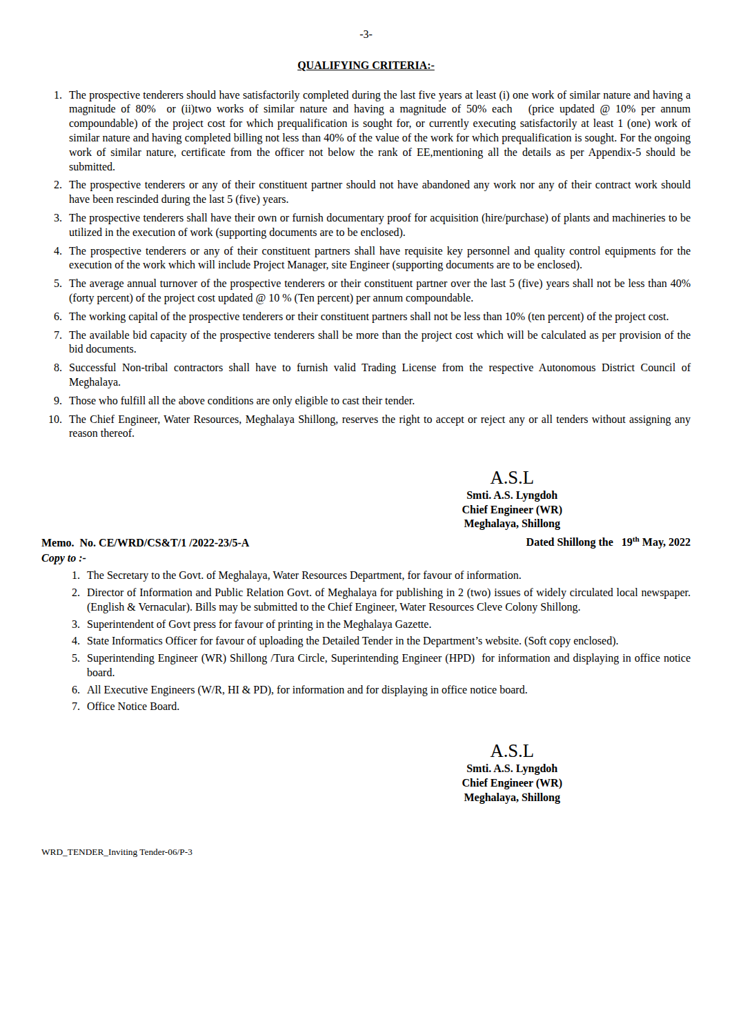-3-
QUALIFYING CRITERIA:-
The prospective tenderers should have satisfactorily completed during the last five years at least (i) one work of similar nature and having a magnitude of 80% or (ii)two works of similar nature and having a magnitude of 50% each (price updated @ 10% per annum compoundable) of the project cost for which prequalification is sought for, or currently executing satisfactorily at least 1 (one) work of similar nature and having completed billing not less than 40% of the value of the work for which prequalification is sought. For the ongoing work of similar nature, certificate from the officer not below the rank of EE,mentioning all the details as per Appendix-5 should be submitted.
The prospective tenderers or any of their constituent partner should not have abandoned any work nor any of their contract work should have been rescinded during the last 5 (five) years.
The prospective tenderers shall have their own or furnish documentary proof for acquisition (hire/purchase) of plants and machineries to be utilized in the execution of work (supporting documents are to be enclosed).
The prospective tenderers or any of their constituent partners shall have requisite key personnel and quality control equipments for the execution of the work which will include Project Manager, site Engineer (supporting documents are to be enclosed).
The average annual turnover of the prospective tenderers or their constituent partner over the last 5 (five) years shall not be less than 40% (forty percent) of the project cost updated @ 10 % (Ten percent) per annum compoundable.
The working capital of the prospective tenderers or their constituent partners shall not be less than 10% (ten percent) of the project cost.
The available bid capacity of the prospective tenderers shall be more than the project cost which will be calculated as per provision of the bid documents.
Successful Non-tribal contractors shall have to furnish valid Trading License from the respective Autonomous District Council of Meghalaya.
Those who fulfill all the above conditions are only eligible to cast their tender.
The Chief Engineer, Water Resources, Meghalaya Shillong, reserves the right to accept or reject any or all tenders without assigning any reason thereof.
A.S.L
Smti. A.S. Lyngdoh
Chief Engineer (WR)
Meghalaya, Shillong
Memo. No. CE/WRD/CS&T/1 /2022-23/5-A Dated Shillong the 19th May, 2022
Copy to :-
The Secretary to the Govt. of Meghalaya, Water Resources Department, for favour of information.
Director of Information and Public Relation Govt. of Meghalaya for publishing in 2 (two) issues of widely circulated local newspaper. (English & Vernacular). Bills may be submitted to the Chief Engineer, Water Resources Cleve Colony Shillong.
Superintendent of Govt press for favour of printing in the Meghalaya Gazette.
State Informatics Officer for favour of uploading the Detailed Tender in the Department’s website. (Soft copy enclosed).
Superintending Engineer (WR) Shillong /Tura Circle, Superintending Engineer (HPD) for information and displaying in office notice board.
All Executive Engineers (W/R, HI & PD), for information and for displaying in office notice board.
Office Notice Board.
A.S.L
Smti. A.S. Lyngdoh
Chief Engineer (WR)
Meghalaya, Shillong
WRD_TENDER_Inviting Tender-06/P-3